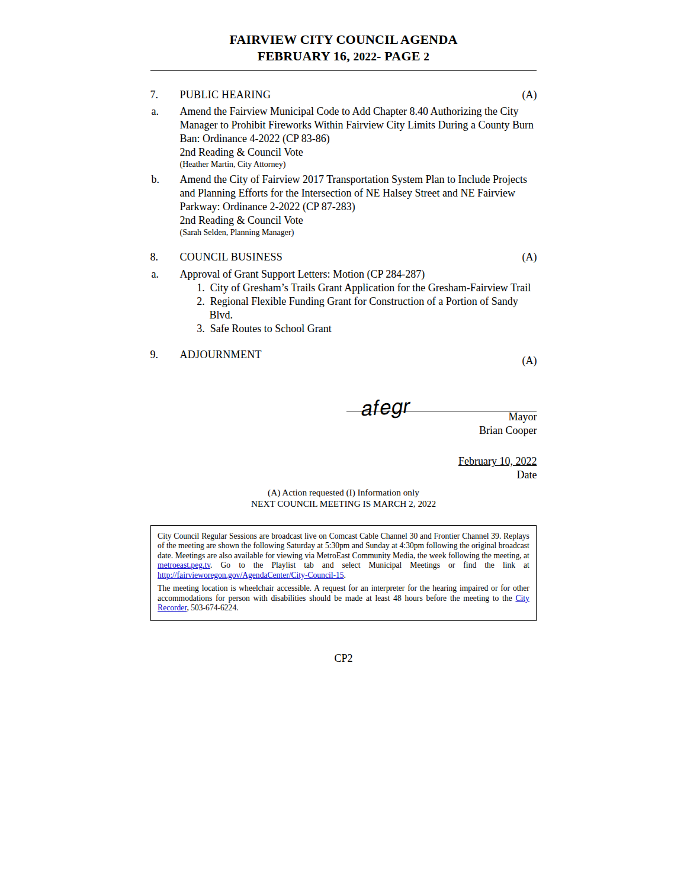FAIRVIEW CITY COUNCIL AGENDA
FEBRUARY 16, 2022- PAGE 2
7.
PUBLIC HEARING
(A)
a.
Amend the Fairview Municipal Code to Add Chapter 8.40 Authorizing the City Manager to Prohibit Fireworks Within Fairview City Limits During a County Burn Ban: Ordinance 4-2022 (CP 83-86)
2nd Reading & Council Vote
(Heather Martin, City Attorney)
b.
Amend the City of Fairview 2017 Transportation System Plan to Include Projects and Planning Efforts for the Intersection of NE Halsey Street and NE Fairview Parkway: Ordinance 2-2022 (CP 87-283)
2nd Reading & Council Vote
(Sarah Selden, Planning Manager)
8.
COUNCIL BUSINESS
(A)
a.
Approval of Grant Support Letters: Motion (CP 284-287)
1. City of Gresham’s Trails Grant Application for the Gresham-Fairview Trail
2. Regional Flexible Funding Grant for Construction of a Portion of Sandy Blvd.
3. Safe Routes to School Grant
9.
ADJOURNMENT
(A)
𝑎 𝑓 𝑒 𝑔 𝑟
Mayor
Brian Cooper
February 10, 2022
Date
(A) Action requested (I) Information only
NEXT COUNCIL MEETING IS MARCH 2, 2022
City Council Regular Sessions are broadcast live on Comcast Cable Channel 30 and Frontier Channel 39. Replays of the meeting are shown the following Saturday at 5:30pm and Sunday at 4:30pm following the original broadcast date. Meetings are also available for viewing via MetroEast Community Media, the week following the meeting, at metroeast.peg.tv. Go to the Playlist tab and select Municipal Meetings or find the link at http://fairvieworegon.gov/AgendaCenter/City-Council-15.
The meeting location is wheelchair accessible. A request for an interpreter for the hearing impaired or for other accommodations for person with disabilities should be made at least 48 hours before the meeting to the City Recorder, 503-674-6224.
CP2